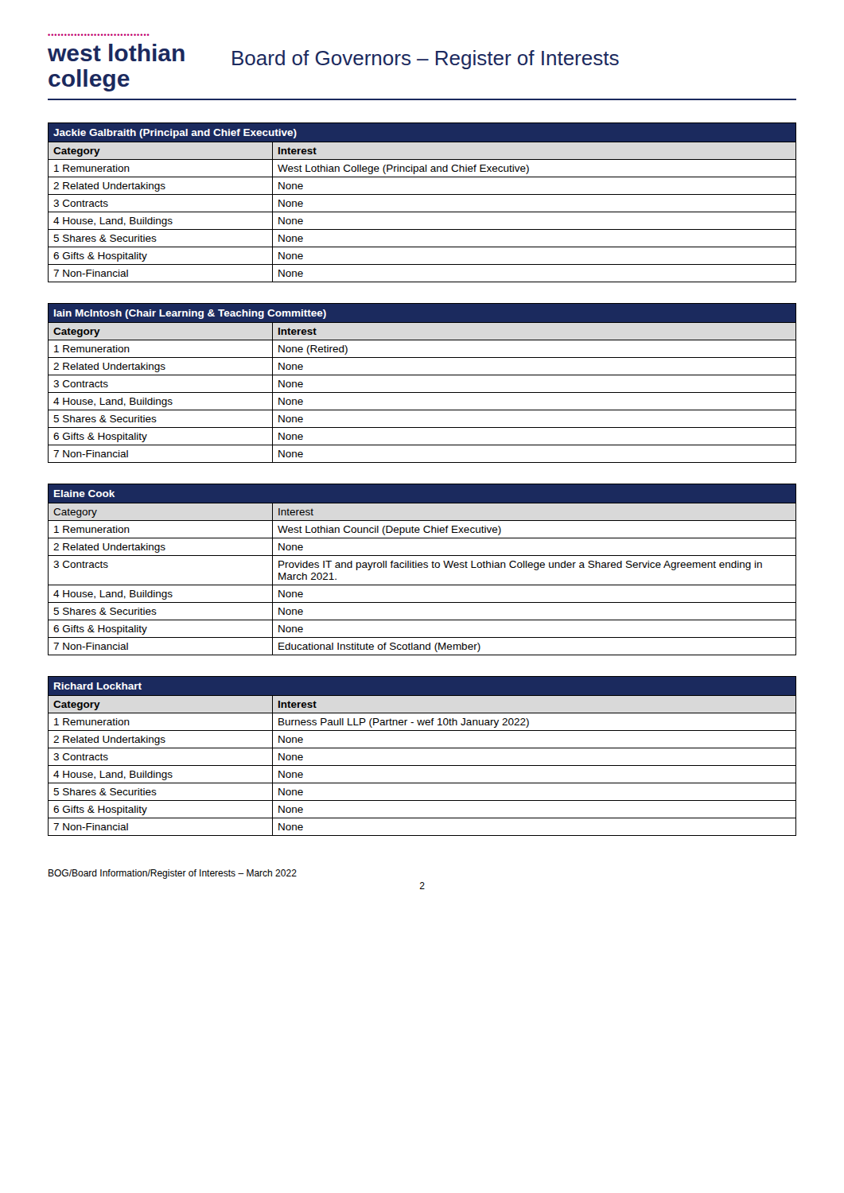•••••••••••••••••••••••••••••••
west lothian
college
Board of Governors – Register of Interests
Jackie Galbraith (Principal and Chief Executive)
| Category | Interest |
| --- | --- |
| 1 Remuneration | West Lothian College (Principal and Chief Executive) |
| 2 Related Undertakings | None |
| 3 Contracts | None |
| 4 House, Land, Buildings | None |
| 5 Shares & Securities | None |
| 6 Gifts & Hospitality | None |
| 7 Non-Financial | None |
Iain McIntosh (Chair Learning & Teaching Committee)
| Category | Interest |
| --- | --- |
| 1 Remuneration | None (Retired) |
| 2 Related Undertakings | None |
| 3 Contracts | None |
| 4 House, Land, Buildings | None |
| 5 Shares & Securities | None |
| 6 Gifts & Hospitality | None |
| 7 Non-Financial | None |
Elaine Cook
| Category | Interest |
| --- | --- |
| 1 Remuneration | West Lothian Council (Depute Chief Executive) |
| 2 Related Undertakings | None |
| 3 Contracts | Provides IT and payroll facilities to West Lothian College under a Shared Service Agreement ending in March 2021. |
| 4 House, Land, Buildings | None |
| 5 Shares & Securities | None |
| 6 Gifts & Hospitality | None |
| 7 Non-Financial | Educational Institute of Scotland (Member) |
Richard Lockhart
| Category | Interest |
| --- | --- |
| 1 Remuneration | Burness Paull LLP (Partner - wef 10th January 2022) |
| 2 Related Undertakings | None |
| 3 Contracts | None |
| 4 House, Land, Buildings | None |
| 5 Shares & Securities | None |
| 6 Gifts & Hospitality | None |
| 7 Non-Financial | None |
BOG/Board Information/Register of Interests – March 2022
2